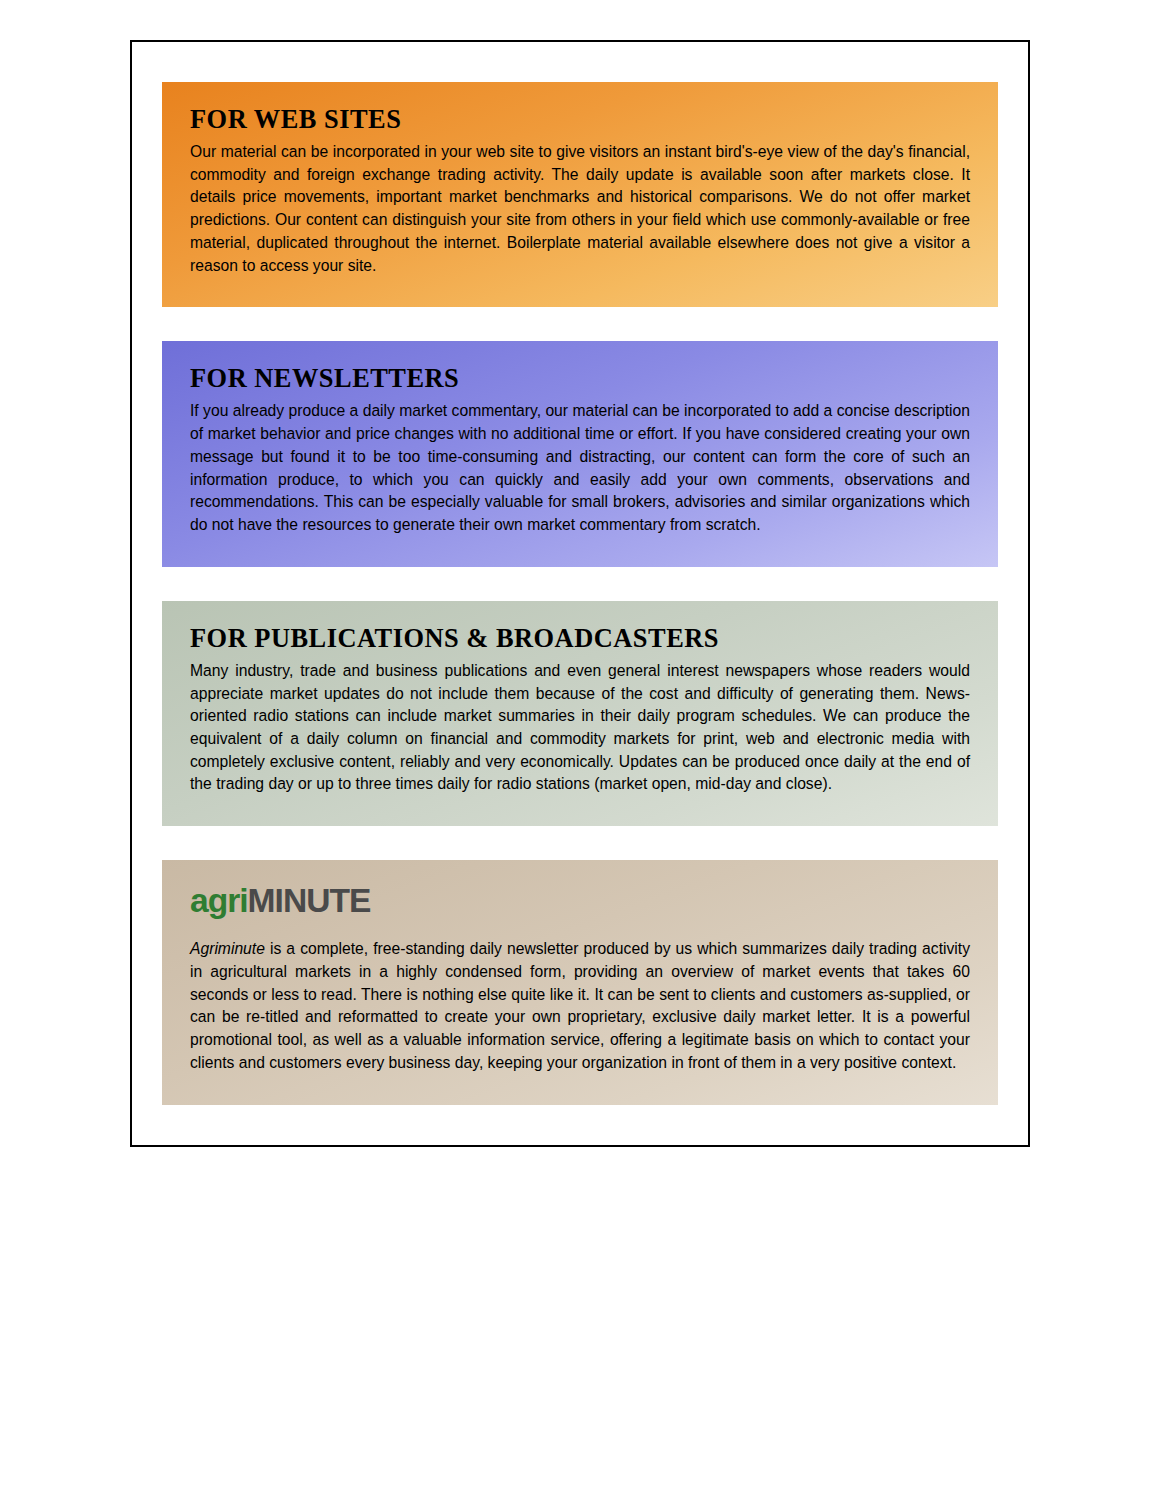FOR WEB SITES
Our material can be incorporated in your web site to give visitors an instant bird's-eye view of the day's financial, commodity and foreign exchange trading activity. The daily update is available soon after markets close. It details price movements, important market benchmarks and historical comparisons. We do not offer market predictions. Our content can distinguish your site from others in your field which use commonly-available or free material, duplicated throughout the internet. Boilerplate material available elsewhere does not give a visitor a reason to access your site.
FOR NEWSLETTERS
If you already produce a daily market commentary, our material can be incorporated to add a concise description of market behavior and price changes with no additional time or effort. If you have considered creating your own message but found it to be too time-consuming and distracting, our content can form the core of such an information produce, to which you can quickly and easily add your own comments, observations and recommendations. This can be especially valuable for small brokers, advisories and similar organizations which do not have the resources to generate their own market commentary from scratch.
FOR PUBLICATIONS & BROADCASTERS
Many industry, trade and business publications and even general interest newspapers whose readers would appreciate market updates do not include them because of the cost and difficulty of generating them. News-oriented radio stations can include market summaries in their daily program schedules. We can produce the equivalent of a daily column on financial and commodity markets for print, web and electronic media with completely exclusive content, reliably and very economically. Updates can be produced once daily at the end of the trading day or up to three times daily for radio stations (market open, mid-day and close).
agri MINUTE
Agriminute is a complete, free-standing daily newsletter produced by us which summarizes daily trading activity in agricultural markets in a highly condensed form, providing an overview of market events that takes 60 seconds or less to read. There is nothing else quite like it. It can be sent to clients and customers as-supplied, or can be re-titled and reformatted to create your own proprietary, exclusive daily market letter. It is a powerful promotional tool, as well as a valuable information service, offering a legitimate basis on which to contact your clients and customers every business day, keeping your organization in front of them in a very positive context.